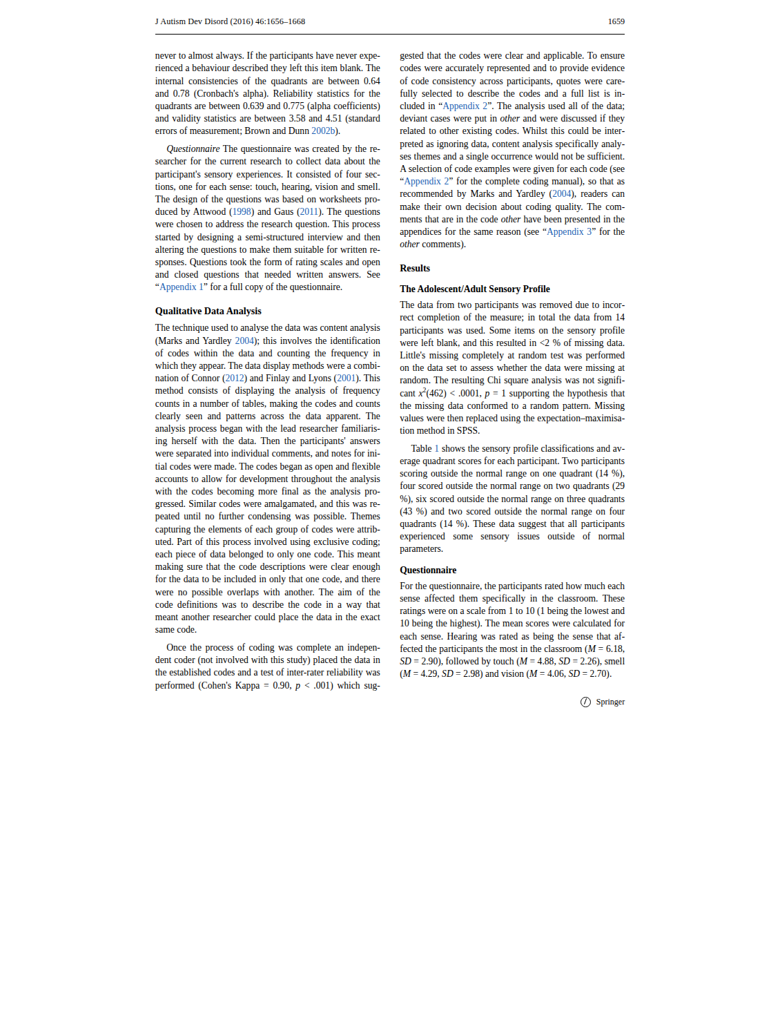J Autism Dev Disord (2016) 46:1656–1668 1659
never to almost always. If the participants have never experienced a behaviour described they left this item blank. The internal consistencies of the quadrants are between 0.64 and 0.78 (Cronbach's alpha). Reliability statistics for the quadrants are between 0.639 and 0.775 (alpha coefficients) and validity statistics are between 3.58 and 4.51 (standard errors of measurement; Brown and Dunn 2002b).
Questionnaire The questionnaire was created by the researcher for the current research to collect data about the participant's sensory experiences. It consisted of four sections, one for each sense: touch, hearing, vision and smell. The design of the questions was based on worksheets produced by Attwood (1998) and Gaus (2011). The questions were chosen to address the research question. This process started by designing a semi-structured interview and then altering the questions to make them suitable for written responses. Questions took the form of rating scales and open and closed questions that needed written answers. See “Appendix 1” for a full copy of the questionnaire.
Qualitative Data Analysis
The technique used to analyse the data was content analysis (Marks and Yardley 2004); this involves the identification of codes within the data and counting the frequency in which they appear. The data display methods were a combination of Connor (2012) and Finlay and Lyons (2001). This method consists of displaying the analysis of frequency counts in a number of tables, making the codes and counts clearly seen and patterns across the data apparent. The analysis process began with the lead researcher familiarising herself with the data. Then the participants' answers were separated into individual comments, and notes for initial codes were made. The codes began as open and flexible accounts to allow for development throughout the analysis with the codes becoming more final as the analysis progressed. Similar codes were amalgamated, and this was repeated until no further condensing was possible. Themes capturing the elements of each group of codes were attributed. Part of this process involved using exclusive coding; each piece of data belonged to only one code. This meant making sure that the code descriptions were clear enough for the data to be included in only that one code, and there were no possible overlaps with another. The aim of the code definitions was to describe the code in a way that meant another researcher could place the data in the exact same code.
Once the process of coding was complete an independent coder (not involved with this study) placed the data in the established codes and a test of inter-rater reliability was performed (Cohen's Kappa = 0.90, p < .001) which suggested that the codes were clear and applicable. To ensure codes were accurately represented and to provide evidence of code consistency across participants, quotes were carefully selected to describe the codes and a full list is included in “Appendix 2”. The analysis used all of the data; deviant cases were put in other and were discussed if they related to other existing codes. Whilst this could be interpreted as ignoring data, content analysis specifically analyses themes and a single occurrence would not be sufficient. A selection of code examples were given for each code (see “Appendix 2” for the complete coding manual), so that as recommended by Marks and Yardley (2004), readers can make their own decision about coding quality. The comments that are in the code other have been presented in the appendices for the same reason (see “Appendix 3” for the other comments).
Results
The Adolescent/Adult Sensory Profile
The data from two participants was removed due to incorrect completion of the measure; in total the data from 14 participants was used. Some items on the sensory profile were left blank, and this resulted in <2 % of missing data. Little's missing completely at random test was performed on the data set to assess whether the data were missing at random. The resulting Chi square analysis was not significant x2(462) < .0001, p = 1 supporting the hypothesis that the missing data conformed to a random pattern. Missing values were then replaced using the expectation–maximisation method in SPSS.
Table 1 shows the sensory profile classifications and average quadrant scores for each participant. Two participants scoring outside the normal range on one quadrant (14 %), four scored outside the normal range on two quadrants (29 %), six scored outside the normal range on three quadrants (43 %) and two scored outside the normal range on four quadrants (14 %). These data suggest that all participants experienced some sensory issues outside of normal parameters.
Questionnaire
For the questionnaire, the participants rated how much each sense affected them specifically in the classroom. These ratings were on a scale from 1 to 10 (1 being the lowest and 10 being the highest). The mean scores were calculated for each sense. Hearing was rated as being the sense that affected the participants the most in the classroom (M = 6.18, SD = 2.90), followed by touch (M = 4.88, SD = 2.26), smell (M = 4.29, SD = 2.98) and vision (M = 4.06, SD = 2.70).
Springer